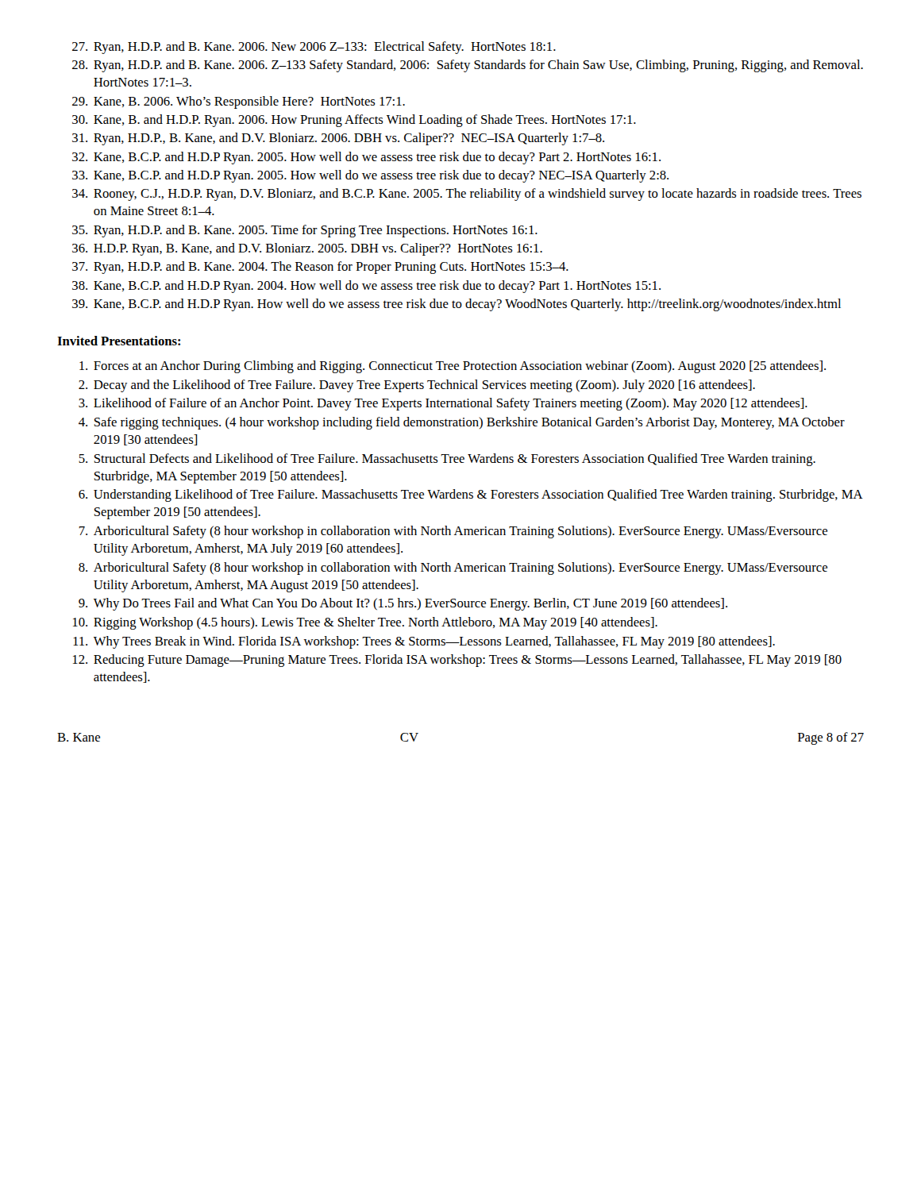Ryan, H.D.P. and B. Kane. 2006. New 2006 Z–133: Electrical Safety. HortNotes 18:1.
Ryan, H.D.P. and B. Kane. 2006. Z–133 Safety Standard, 2006: Safety Standards for Chain Saw Use, Climbing, Pruning, Rigging, and Removal. HortNotes 17:1–3.
Kane, B. 2006. Who’s Responsible Here? HortNotes 17:1.
Kane, B. and H.D.P. Ryan. 2006. How Pruning Affects Wind Loading of Shade Trees. HortNotes 17:1.
Ryan, H.D.P., B. Kane, and D.V. Bloniarz. 2006. DBH vs. Caliper?? NEC–ISA Quarterly 1:7–8.
Kane, B.C.P. and H.D.P Ryan. 2005. How well do we assess tree risk due to decay? Part 2. HortNotes 16:1.
Kane, B.C.P. and H.D.P Ryan. 2005. How well do we assess tree risk due to decay? NEC–ISA Quarterly 2:8.
Rooney, C.J., H.D.P. Ryan, D.V. Bloniarz, and B.C.P. Kane. 2005. The reliability of a windshield survey to locate hazards in roadside trees. Trees on Maine Street 8:1–4.
Ryan, H.D.P. and B. Kane. 2005. Time for Spring Tree Inspections. HortNotes 16:1.
H.D.P. Ryan, B. Kane, and D.V. Bloniarz. 2005. DBH vs. Caliper?? HortNotes 16:1.
Ryan, H.D.P. and B. Kane. 2004. The Reason for Proper Pruning Cuts. HortNotes 15:3–4.
Kane, B.C.P. and H.D.P Ryan. 2004. How well do we assess tree risk due to decay? Part 1. HortNotes 15:1.
Kane, B.C.P. and H.D.P Ryan. How well do we assess tree risk due to decay? WoodNotes Quarterly. http://treelink.org/woodnotes/index.html
Invited Presentations:
Forces at an Anchor During Climbing and Rigging. Connecticut Tree Protection Association webinar (Zoom). August 2020 [25 attendees].
Decay and the Likelihood of Tree Failure. Davey Tree Experts Technical Services meeting (Zoom). July 2020 [16 attendees].
Likelihood of Failure of an Anchor Point. Davey Tree Experts International Safety Trainers meeting (Zoom). May 2020 [12 attendees].
Safe rigging techniques. (4 hour workshop including field demonstration) Berkshire Botanical Garden’s Arborist Day, Monterey, MA October 2019 [30 attendees]
Structural Defects and Likelihood of Tree Failure. Massachusetts Tree Wardens & Foresters Association Qualified Tree Warden training. Sturbridge, MA September 2019 [50 attendees].
Understanding Likelihood of Tree Failure. Massachusetts Tree Wardens & Foresters Association Qualified Tree Warden training. Sturbridge, MA September 2019 [50 attendees].
Arboricultural Safety (8 hour workshop in collaboration with North American Training Solutions). EverSource Energy. UMass/Eversource Utility Arboretum, Amherst, MA July 2019 [60 attendees].
Arboricultural Safety (8 hour workshop in collaboration with North American Training Solutions). EverSource Energy. UMass/Eversource Utility Arboretum, Amherst, MA August 2019 [50 attendees].
Why Do Trees Fail and What Can You Do About It? (1.5 hrs.) EverSource Energy. Berlin, CT June 2019 [60 attendees].
Rigging Workshop (4.5 hours). Lewis Tree & Shelter Tree. North Attleboro, MA May 2019 [40 attendees].
Why Trees Break in Wind. Florida ISA workshop: Trees & Storms—Lessons Learned, Tallahassee, FL May 2019 [80 attendees].
Reducing Future Damage—Pruning Mature Trees. Florida ISA workshop: Trees & Storms—Lessons Learned, Tallahassee, FL May 2019 [80 attendees].
B. Kane
CV
Page 8 of 27